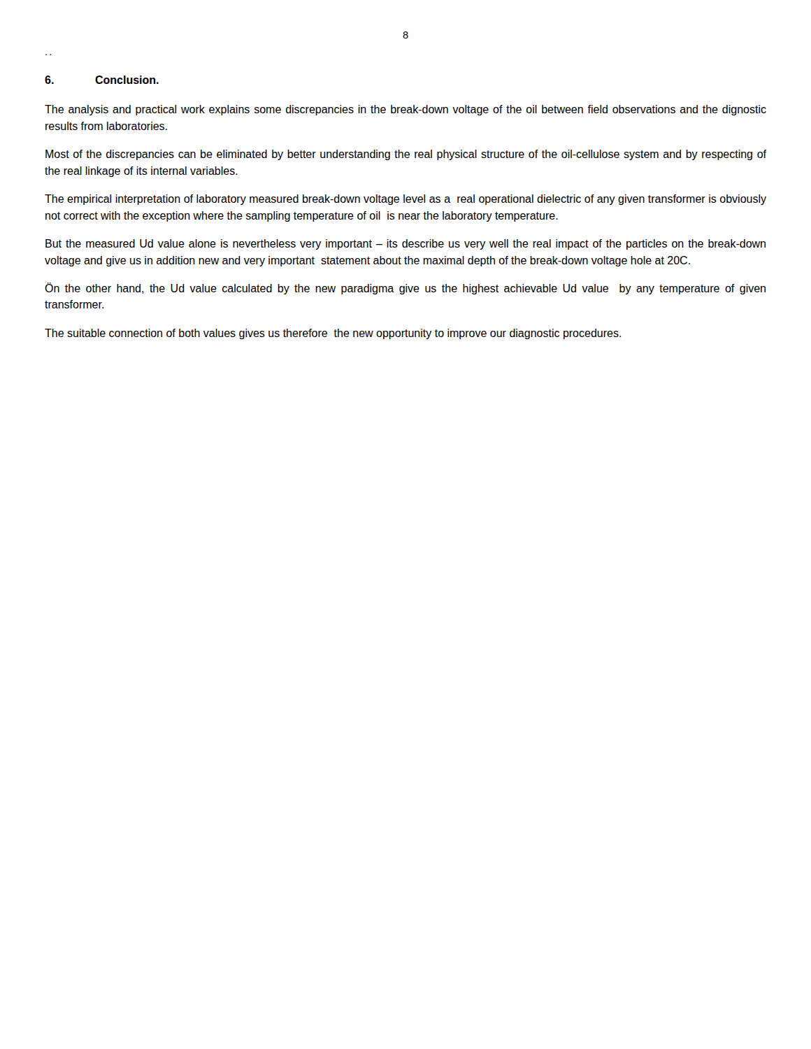8
..
6. Conclusion.
The analysis and practical work explains some discrepancies in the break-down voltage of the oil between field observations and the dignostic results from laboratories.
Most of the discrepancies can be eliminated by better understanding the real physical structure of the oil-cellulose system and by respecting of the real linkage of its internal variables.
The empirical interpretation of laboratory measured break-down voltage level as a real operational dielectric of any given transformer is obviously not correct with the exception where the sampling temperature of oil is near the laboratory temperature.
But the measured Ud value alone is nevertheless very important – its describe us very well the real impact of the particles on the break-down voltage and give us in addition new and very important statement about the maximal depth of the break-down voltage hole at 20C.
Ön the other hand, the Ud value calculated by the new paradigma give us the highest achievable Ud value by any temperature of given transformer.
The suitable connection of both values gives us therefore the new opportunity to improve our diagnostic procedures.